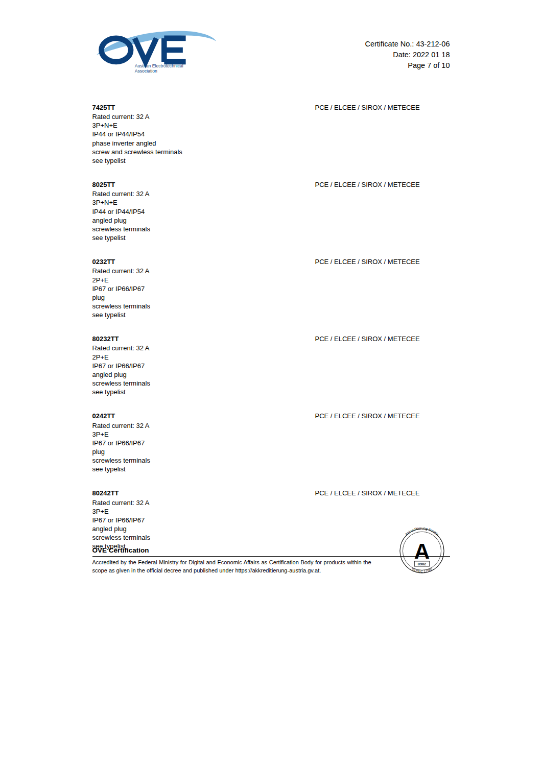Austrian Electrotechnical Association
Certificate No.: 43-212-06
Date: 2022 01 18
Page 7 of 10
7425TT
Rated current: 32 A
3P+N+E
IP44 or IP44/IP54
phase inverter angled
screw and screwless terminals
see typelist
PCE / ELCEE / SIROX / METECEE
8025TT
Rated current: 32 A
3P+N+E
IP44 or IP44/IP54
angled plug
screwless terminals
see typelist
PCE / ELCEE / SIROX / METECEE
0232TT
Rated current: 32 A
2P+E
IP67 or IP66/IP67
plug
screwless terminals
see typelist
PCE / ELCEE / SIROX / METECEE
80232TT
Rated current: 32 A
2P+E
IP67 or IP66/IP67
angled plug
screwless terminals
see typelist
PCE / ELCEE / SIROX / METECEE
0242TT
Rated current: 32 A
3P+E
IP67 or IP66/IP67
plug
screwless terminals
see typelist
PCE / ELCEE / SIROX / METECEE
80242TT
Rated current: 32 A
3P+E
IP67 or IP66/IP67
angled plug
screwless terminals
see typelist
PCE / ELCEE / SIROX / METECEE
OVE Certification
Accredited by the Federal Ministry for Digital and Economic Affairs as Certification Body for products within the scope as given in the official decree and published under https://akkreditierung-austria.gv.at.
Akkreditierung Austria ISO/IEC 17065 A 0902